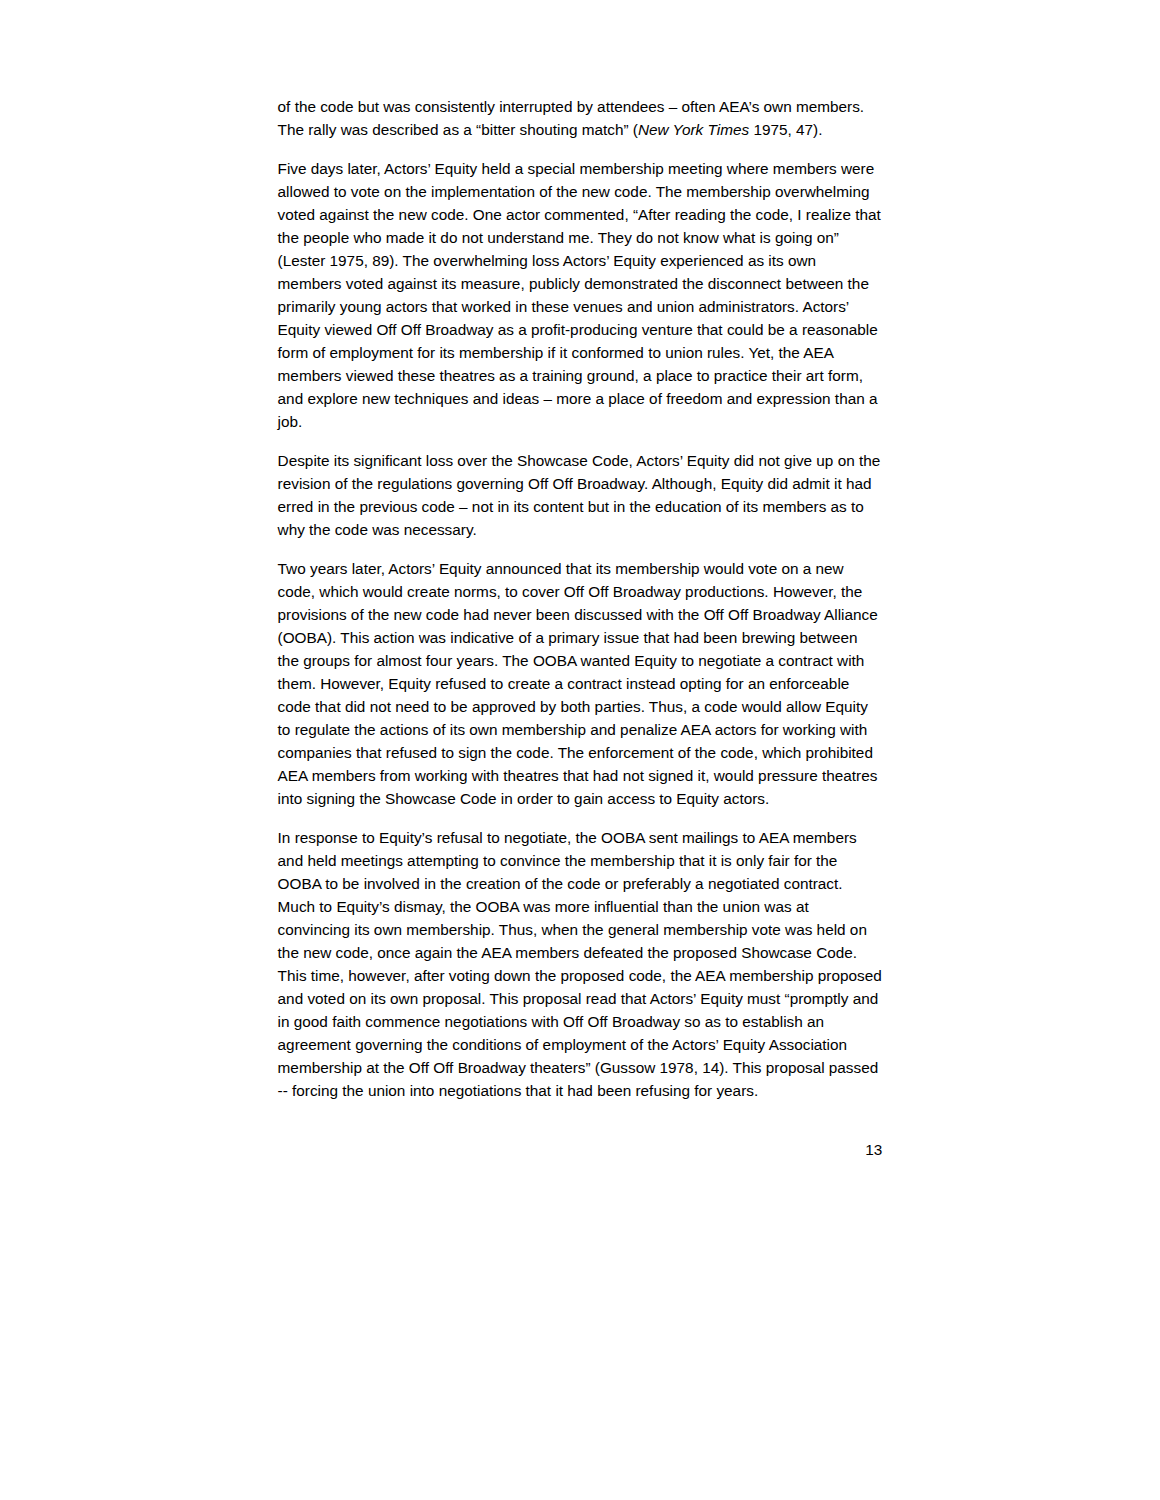of the code but was consistently interrupted by attendees – often AEA’s own members. The rally was described as a “bitter shouting match” (New York Times 1975, 47).
Five days later, Actors’ Equity held a special membership meeting where members were allowed to vote on the implementation of the new code. The membership overwhelming voted against the new code. One actor commented, “After reading the code, I realize that the people who made it do not understand me. They do not know what is going on” (Lester 1975, 89). The overwhelming loss Actors’ Equity experienced as its own members voted against its measure, publicly demonstrated the disconnect between the primarily young actors that worked in these venues and union administrators. Actors’ Equity viewed Off Off Broadway as a profit-producing venture that could be a reasonable form of employment for its membership if it conformed to union rules. Yet, the AEA members viewed these theatres as a training ground, a place to practice their art form, and explore new techniques and ideas – more a place of freedom and expression than a job.
Despite its significant loss over the Showcase Code, Actors’ Equity did not give up on the revision of the regulations governing Off Off Broadway. Although, Equity did admit it had erred in the previous code – not in its content but in the education of its members as to why the code was necessary.
Two years later, Actors’ Equity announced that its membership would vote on a new code, which would create norms, to cover Off Off Broadway productions. However, the provisions of the new code had never been discussed with the Off Off Broadway Alliance (OOBA). This action was indicative of a primary issue that had been brewing between the groups for almost four years. The OOBA wanted Equity to negotiate a contract with them. However, Equity refused to create a contract instead opting for an enforceable code that did not need to be approved by both parties. Thus, a code would allow Equity to regulate the actions of its own membership and penalize AEA actors for working with companies that refused to sign the code. The enforcement of the code, which prohibited AEA members from working with theatres that had not signed it, would pressure theatres into signing the Showcase Code in order to gain access to Equity actors.
In response to Equity’s refusal to negotiate, the OOBA sent mailings to AEA members and held meetings attempting to convince the membership that it is only fair for the OOBA to be involved in the creation of the code or preferably a negotiated contract. Much to Equity’s dismay, the OOBA was more influential than the union was at convincing its own membership. Thus, when the general membership vote was held on the new code, once again the AEA members defeated the proposed Showcase Code. This time, however, after voting down the proposed code, the AEA membership proposed and voted on its own proposal. This proposal read that Actors’ Equity must “promptly and in good faith commence negotiations with Off Off Broadway so as to establish an agreement governing the conditions of employment of the Actors’ Equity Association membership at the Off Off Broadway theaters” (Gussow 1978, 14). This proposal passed -- forcing the union into negotiations that it had been refusing for years.
13